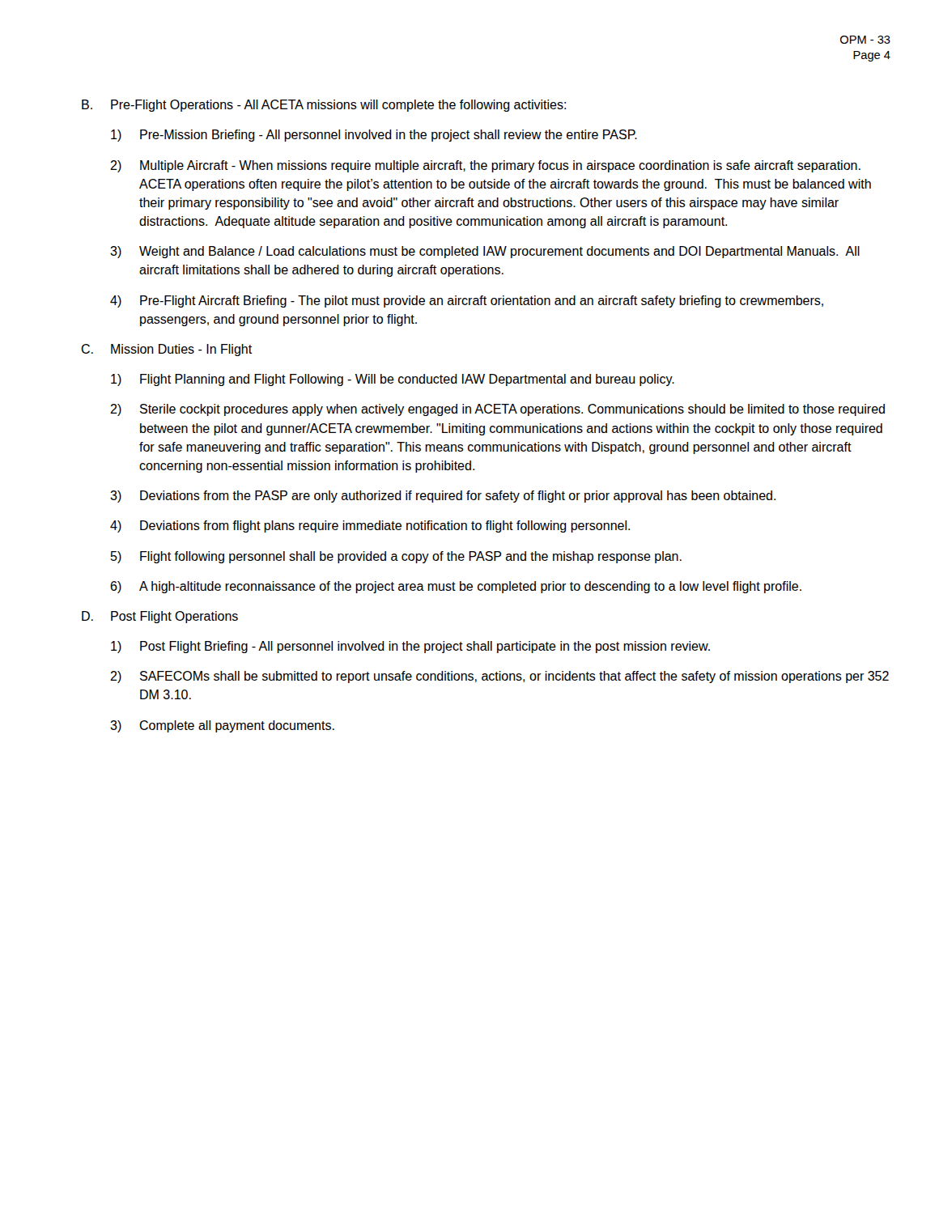OPM - 33
Page 4
B. Pre-Flight Operations - All ACETA missions will complete the following activities:
1) Pre-Mission Briefing - All personnel involved in the project shall review the entire PASP.
2) Multiple Aircraft - When missions require multiple aircraft, the primary focus in airspace coordination is safe aircraft separation. ACETA operations often require the pilot’s attention to be outside of the aircraft towards the ground. This must be balanced with their primary responsibility to "see and avoid" other aircraft and obstructions. Other users of this airspace may have similar distractions. Adequate altitude separation and positive communication among all aircraft is paramount.
3) Weight and Balance / Load calculations must be completed IAW procurement documents and DOI Departmental Manuals. All aircraft limitations shall be adhered to during aircraft operations.
4) Pre-Flight Aircraft Briefing - The pilot must provide an aircraft orientation and an aircraft safety briefing to crewmembers, passengers, and ground personnel prior to flight.
C. Mission Duties - In Flight
1) Flight Planning and Flight Following - Will be conducted IAW Departmental and bureau policy.
2) Sterile cockpit procedures apply when actively engaged in ACETA operations. Communications should be limited to those required between the pilot and gunner/ACETA crewmember. "Limiting communications and actions within the cockpit to only those required for safe maneuvering and traffic separation". This means communications with Dispatch, ground personnel and other aircraft concerning non-essential mission information is prohibited.
3) Deviations from the PASP are only authorized if required for safety of flight or prior approval has been obtained.
4) Deviations from flight plans require immediate notification to flight following personnel.
5) Flight following personnel shall be provided a copy of the PASP and the mishap response plan.
6) A high-altitude reconnaissance of the project area must be completed prior to descending to a low level flight profile.
D. Post Flight Operations
1) Post Flight Briefing - All personnel involved in the project shall participate in the post mission review.
2) SAFECOMs shall be submitted to report unsafe conditions, actions, or incidents that affect the safety of mission operations per 352 DM 3.10.
3) Complete all payment documents.